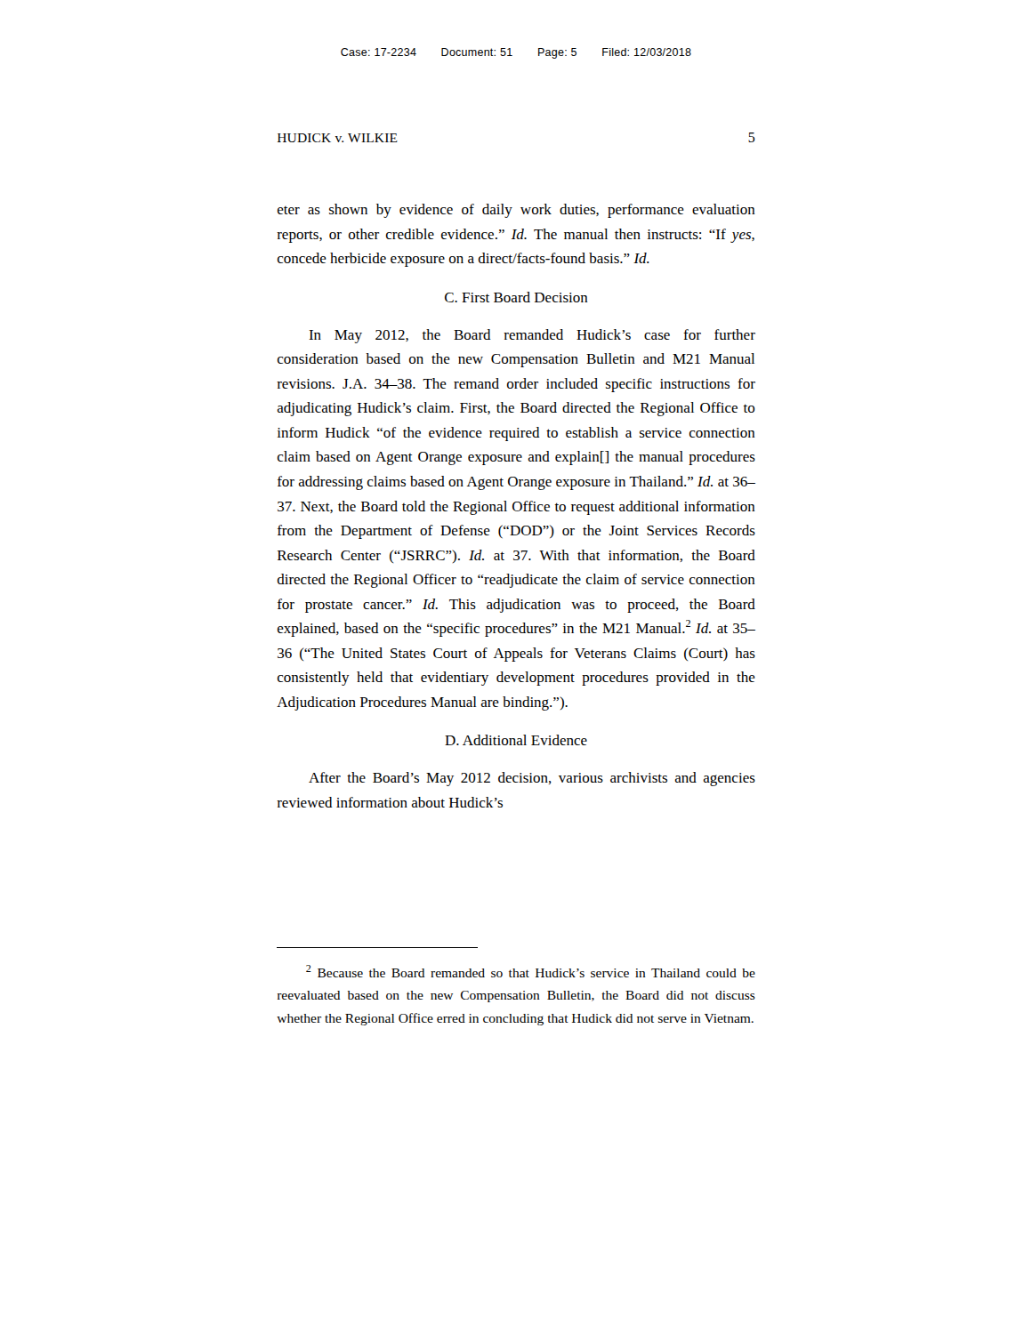Case: 17-2234 Document: 51 Page: 5 Filed: 12/03/2018
HUDICK v. WILKIE 5
eter as shown by evidence of daily work duties, performance evaluation reports, or other credible evidence.” Id. The manual then instructs: “If yes, concede herbicide exposure on a direct/facts-found basis.” Id.
C. First Board Decision
In May 2012, the Board remanded Hudick’s case for further consideration based on the new Compensation Bulletin and M21 Manual revisions. J.A. 34–38. The remand order included specific instructions for adjudicating Hudick’s claim. First, the Board directed the Regional Office to inform Hudick “of the evidence required to establish a service connection claim based on Agent Orange exposure and explain[] the manual procedures for addressing claims based on Agent Orange exposure in Thailand.” Id. at 36–37. Next, the Board told the Regional Office to request additional information from the Department of Defense (“DOD”) or the Joint Services Records Research Center (“JSRRC”). Id. at 37. With that information, the Board directed the Regional Officer to “readjudicate the claim of service connection for prostate cancer.” Id. This adjudication was to proceed, the Board explained, based on the “specific procedures” in the M21 Manual.2 Id. at 35–36 (“The United States Court of Appeals for Veterans Claims (Court) has consistently held that evidentiary development procedures provided in the Adjudication Procedures Manual are binding.”).
D. Additional Evidence
After the Board’s May 2012 decision, various archivists and agencies reviewed information about Hudick’s
2 Because the Board remanded so that Hudick’s service in Thailand could be reevaluated based on the new Compensation Bulletin, the Board did not discuss whether the Regional Office erred in concluding that Hudick did not serve in Vietnam.